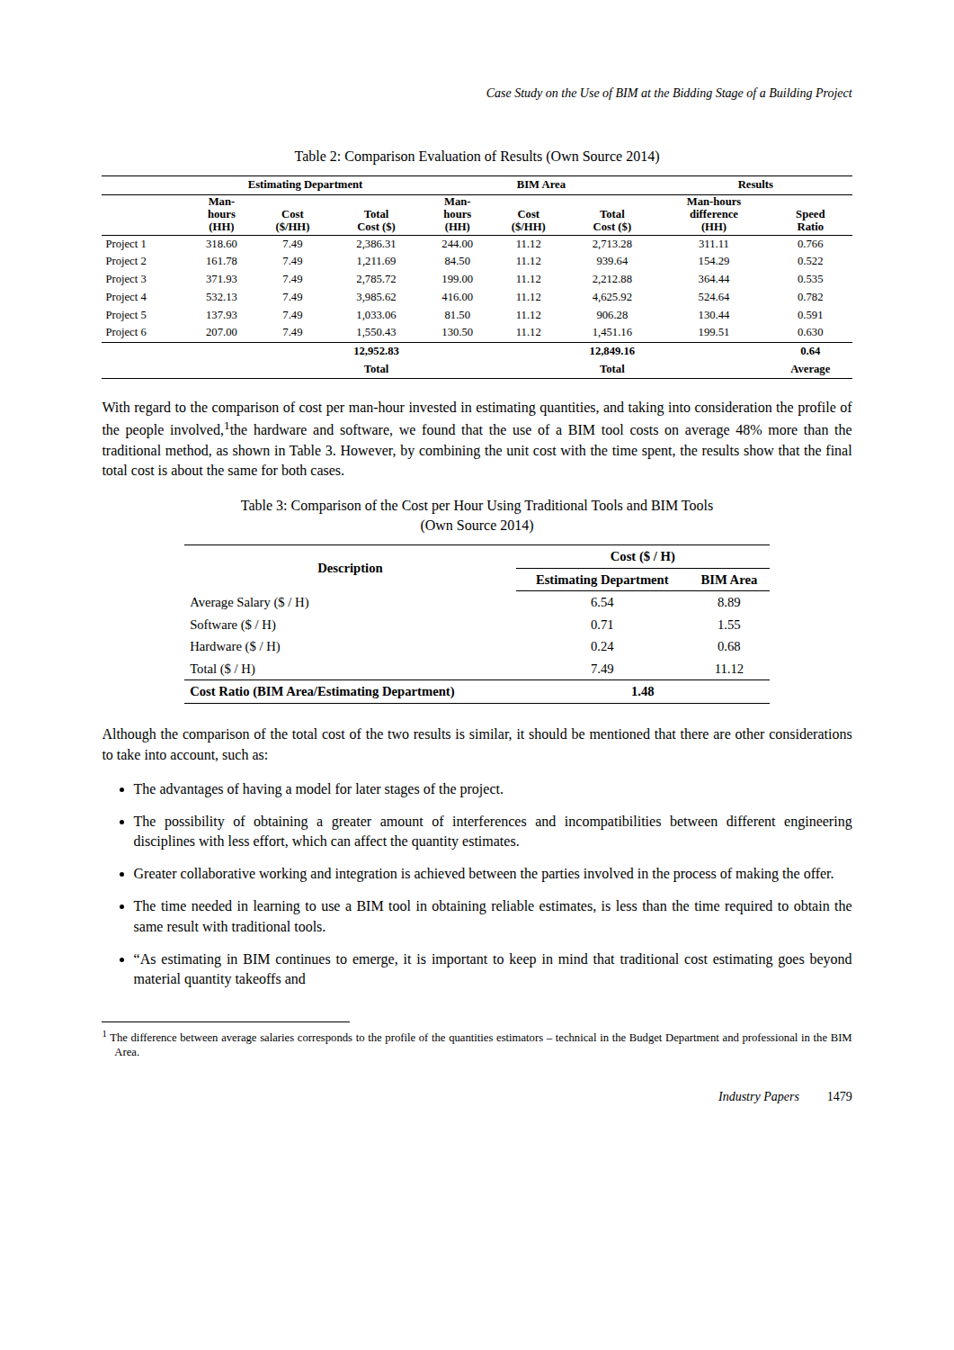Case Study on the Use of BIM at the Bidding Stage of a Building Project
Table 2: Comparison Evaluation of Results (Own Source 2014)
| | Estimating Department | BIM Area | Results |
| --- | --- | --- | --- |
| | Man- hours (HH) | Cost ($/HH) | Total Cost ($) | Man- hours (HH) | Cost ($/HH) | Total Cost ($) | Man-hours difference (HH) | Speed Ratio |
| Project 1 | 318.60 | 7.49 | 2,386.31 | 244.00 | 11.12 | 2,713.28 | 311.11 | 0.766 |
| Project 2 | 161.78 | 7.49 | 1,211.69 | 84.50 | 11.12 | 939.64 | 154.29 | 0.522 |
| Project 3 | 371.93 | 7.49 | 2,785.72 | 199.00 | 11.12 | 2,212.88 | 364.44 | 0.535 |
| Project 4 | 532.13 | 7.49 | 3,985.62 | 416.00 | 11.12 | 4,625.92 | 524.64 | 0.782 |
| Project 5 | 137.93 | 7.49 | 1,033.06 | 81.50 | 11.12 | 906.28 | 130.44 | 0.591 |
| Project 6 | 207.00 | 7.49 | 1,550.43 | 130.50 | 11.12 | 1,451.16 | 199.51 | 0.630 |
| | | | 12,952.83 | | | 12,849.16 | | 0.64 |
| | | | Total | | | Total | | Average |
With regard to the comparison of cost per man-hour invested in estimating quantities, and taking into consideration the profile of the people involved,1the hardware and software, we found that the use of a BIM tool costs on average 48% more than the traditional method, as shown in Table 3. However, by combining the unit cost with the time spent, the results show that the final total cost is about the same for both cases.
Table 3: Comparison of the Cost per Hour Using Traditional Tools and BIM Tools
(Own Source 2014)
| Description | Cost ($ / H) |
| --- | --- |
| Estimating Department | BIM Area |
| Average Salary ($ / H) | 6.54 | 8.89 |
| Software ($ / H) | 0.71 | 1.55 |
| Hardware ($ / H) | 0.24 | 0.68 |
| Total ($ / H) | 7.49 | 11.12 |
| Cost Ratio (BIM Area/Estimating Department) | 1.48 |
Although the comparison of the total cost of the two results is similar, it should be mentioned that there are other considerations to take into account, such as:
The advantages of having a model for later stages of the project.
The possibility of obtaining a greater amount of interferences and incompatibilities between different engineering disciplines with less effort, which can affect the quantity estimates.
Greater collaborative working and integration is achieved between the parties involved in the process of making the offer.
The time needed in learning to use a BIM tool in obtaining reliable estimates, is less than the time required to obtain the same result with traditional tools.
“As estimating in BIM continues to emerge, it is important to keep in mind that traditional cost estimating goes beyond material quantity takeoffs and
1 The difference between average salaries corresponds to the profile of the quantities estimators – technical in the Budget Department and professional in the BIM Area.
Industry Papers 1479